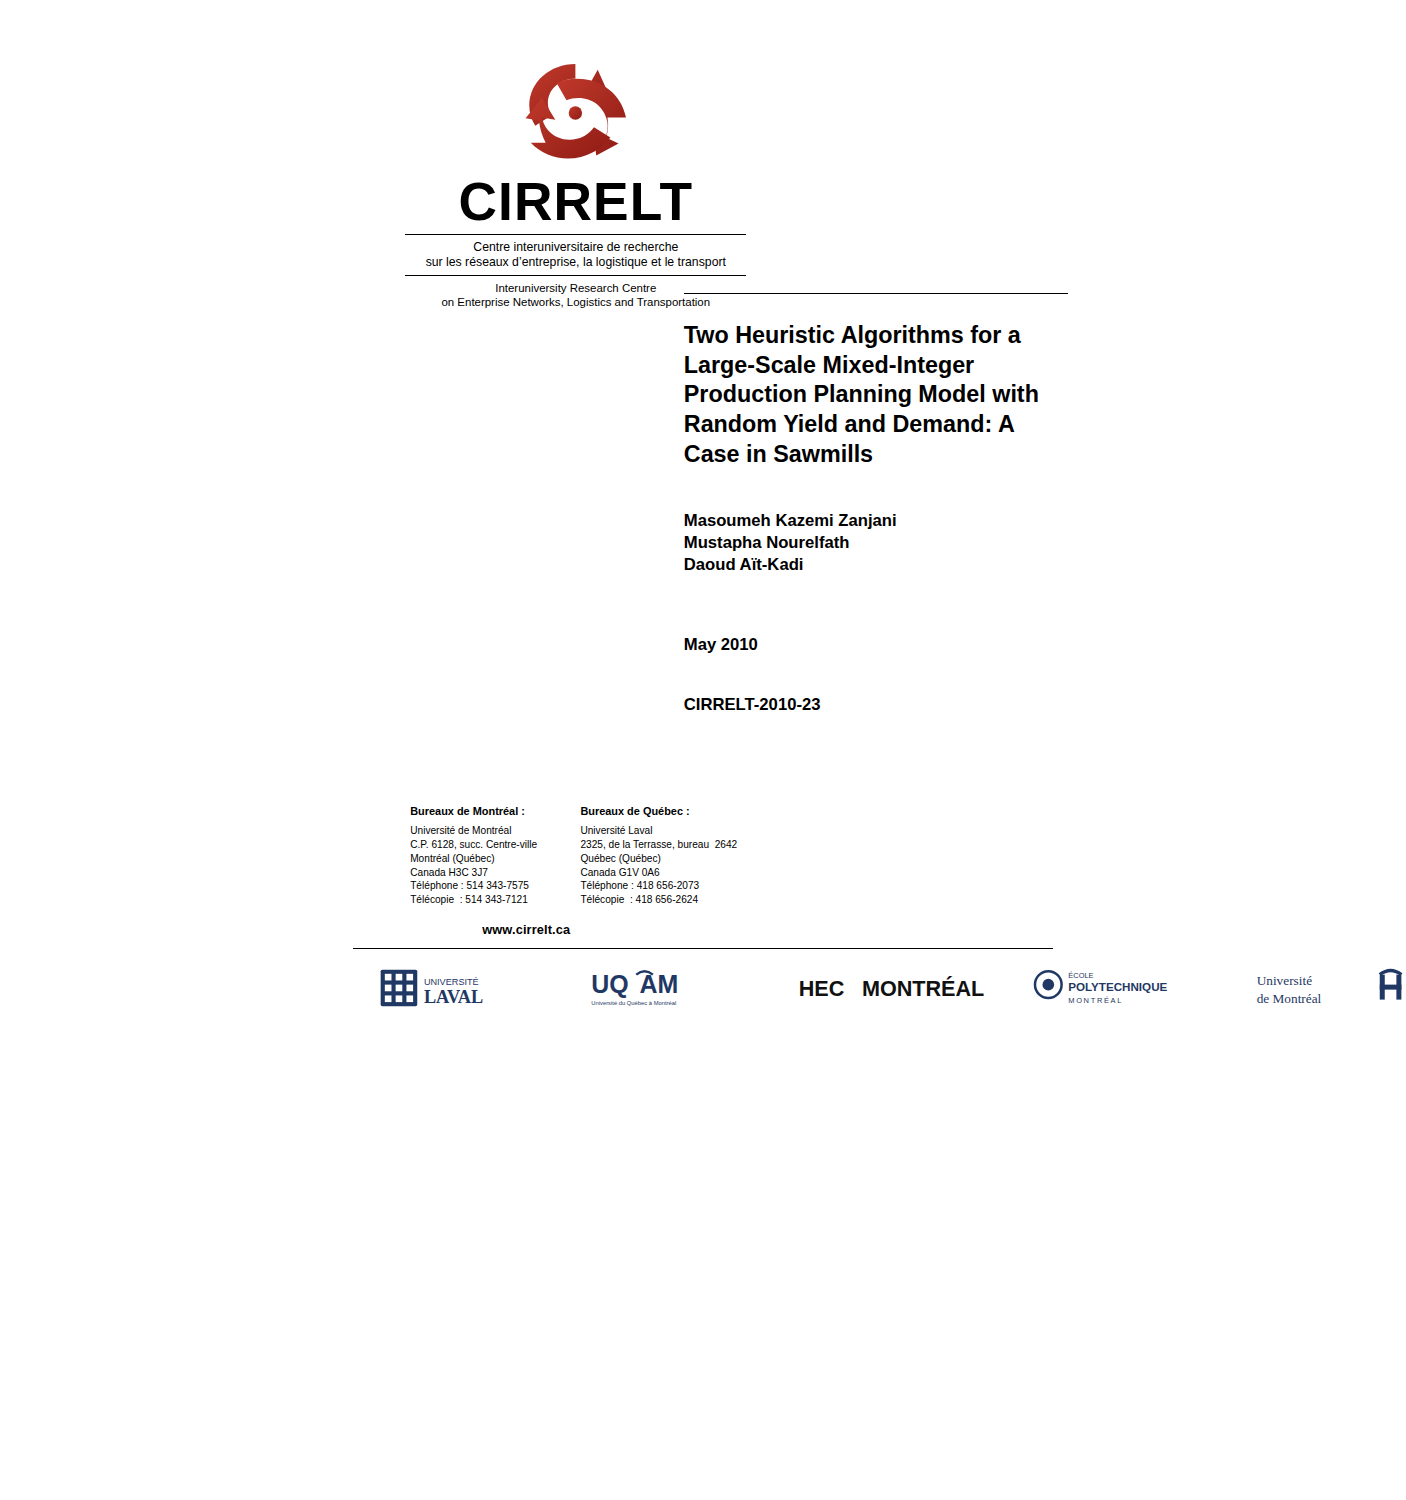CIRRELT
Centre interuniversitaire de recherche
sur les réseaux d’entreprise, la logistique et le transport
Interuniversity Research Centre
on Enterprise Networks, Logistics and Transportation
Two Heuristic Algorithms for a Large-Scale Mixed-Integer Production Planning Model with Random Yield and Demand: A Case in Sawmills
Masoumeh Kazemi Zanjani
Mustapha Nourelfath
Daoud Aït-Kadi
May 2010
CIRRELT-2010-23
| Bureaux de Montréal : | Bureaux de Québec : |
| --- | --- |
| Université de Montréal | Université Laval |
| C.P. 6128, succ. Centre-ville | 2325, de la Terrasse, bureau 2642 |
| Montréal (Québec) | Québec (Québec) |
| Canada H3C 3J7 | Canada G1V 0A6 |
| Téléphone : 514 343-7575 | Téléphone : 418 656-2073 |
| Télécopie : 514 343-7121 | Télécopie : 418 656-2624 |
www.cirrelt.ca
UNIVERSITÉ LAVAL
UQ AM Université du Québec à Montréal
HEC MONTRÉAL
ÉCOLE POLYTECHNIQUE MONTRÉAL
Université de Montréal